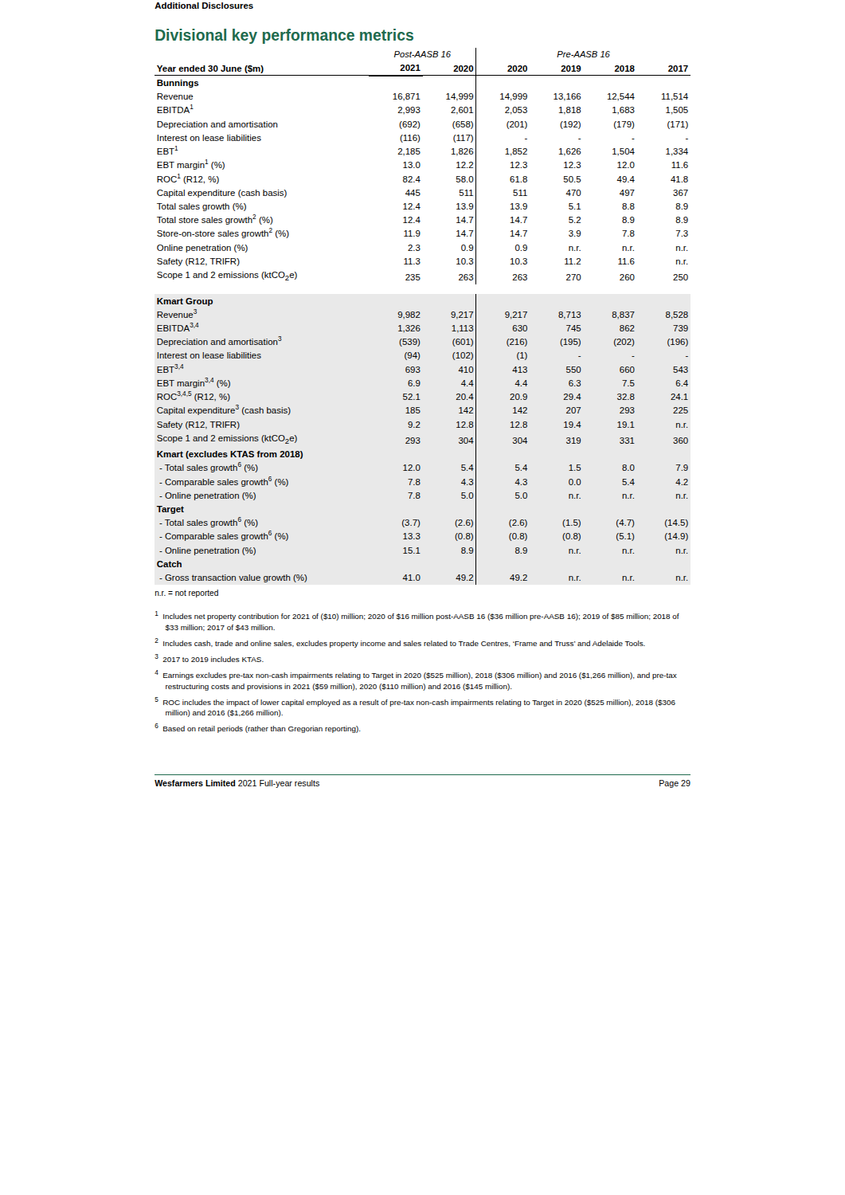Additional Disclosures
Divisional key performance metrics
| | Post-AASB 16 | Pre-AASB 16 |
| --- | --- | --- |
| Year ended 30 June ($m) | 2021 | 2020 | 2020 | 2019 | 2018 | 2017 |
| Bunnings | | | | | | |
| Revenue | 16,871 | 14,999 | 14,999 | 13,166 | 12,544 | 11,514 |
| EBITDA 1 | 2,993 | 2,601 | 2,053 | 1,818 | 1,683 | 1,505 |
| Depreciation and amortisation | (692) | (658) | (201) | (192) | (179) | (171) |
| Interest on lease liabilities | (116) | (117) | - | - | - | - |
| EBT 1 | 2,185 | 1,826 | 1,852 | 1,626 | 1,504 | 1,334 |
| EBT margin 1 (%) | 13.0 | 12.2 | 12.3 | 12.3 | 12.0 | 11.6 |
| ROC 1 (R12, %) | 82.4 | 58.0 | 61.8 | 50.5 | 49.4 | 41.8 |
| Capital expenditure (cash basis) | 445 | 511 | 511 | 470 | 497 | 367 |
| Total sales growth (%) | 12.4 | 13.9 | 13.9 | 5.1 | 8.8 | 8.9 |
| Total store sales growth 2 (%) | 12.4 | 14.7 | 14.7 | 5.2 | 8.9 | 8.9 |
| Store-on-store sales growth 2 (%) | 11.9 | 14.7 | 14.7 | 3.9 | 7.8 | 7.3 |
| Online penetration (%) | 2.3 | 0.9 | 0.9 | n.r. | n.r. | n.r. |
| Safety (R12, TRIFR) | 11.3 | 10.3 | 10.3 | 11.2 | 11.6 | n.r. |
| Scope 1 and 2 emissions (ktCO 2 e) | 235 | 263 | 263 | 270 | 260 | 250 |
| Kmart Group | | | | | | |
| Revenue 3 | 9,982 | 9,217 | 9,217 | 8,713 | 8,837 | 8,528 |
| EBITDA 3,4 | 1,326 | 1,113 | 630 | 745 | 862 | 739 |
| Depreciation and amortisation 3 | (539) | (601) | (216) | (195) | (202) | (196) |
| Interest on lease liabilities | (94) | (102) | (1) | - | - | - |
| EBT 3,4 | 693 | 410 | 413 | 550 | 660 | 543 |
| EBT margin 3,4 (%) | 6.9 | 4.4 | 4.4 | 6.3 | 7.5 | 6.4 |
| ROC 3,4,5 (R12, %) | 52.1 | 20.4 | 20.9 | 29.4 | 32.8 | 24.1 |
| Capital expenditure 3 (cash basis) | 185 | 142 | 142 | 207 | 293 | 225 |
| Safety (R12, TRIFR) | 9.2 | 12.8 | 12.8 | 19.4 | 19.1 | n.r. |
| Scope 1 and 2 emissions (ktCO 2 e) | 293 | 304 | 304 | 319 | 331 | 360 |
| Kmart (excludes KTAS from 2018) | | | | | | |
| - Total sales growth 6 (%) | 12.0 | 5.4 | 5.4 | 1.5 | 8.0 | 7.9 |
| - Comparable sales growth 6 (%) | 7.8 | 4.3 | 4.3 | 0.0 | 5.4 | 4.2 |
| - Online penetration (%) | 7.8 | 5.0 | 5.0 | n.r. | n.r. | n.r. |
| Target | | | | | | |
| - Total sales growth 6 (%) | (3.7) | (2.6) | (2.6) | (1.5) | (4.7) | (14.5) |
| - Comparable sales growth 6 (%) | 13.3 | (0.8) | (0.8) | (0.8) | (5.1) | (14.9) |
| - Online penetration (%) | 15.1 | 8.9 | 8.9 | n.r. | n.r. | n.r. |
| Catch | | | | | | |
| - Gross transaction value growth (%) | 41.0 | 49.2 | 49.2 | n.r. | n.r. | n.r. |
n.r. = not reported
1 Includes net property contribution for 2021 of ($10) million; 2020 of $16 million post-AASB 16 ($36 million pre-AASB 16); 2019 of $85 million; 2018 of $33 million; 2017 of $43 million.
2 Includes cash, trade and online sales, excludes property income and sales related to Trade Centres, ‘Frame and Truss’ and Adelaide Tools.
3 2017 to 2019 includes KTAS.
4 Earnings excludes pre-tax non-cash impairments relating to Target in 2020 ($525 million), 2018 ($306 million) and 2016 ($1,266 million), and pre-tax restructuring costs and provisions in 2021 ($59 million), 2020 ($110 million) and 2016 ($145 million).
5 ROC includes the impact of lower capital employed as a result of pre-tax non-cash impairments relating to Target in 2020 ($525 million), 2018 ($306 million) and 2016 ($1,266 million).
6 Based on retail periods (rather than Gregorian reporting).
Wesfarmers Limited 2021 Full-year results
Page 29